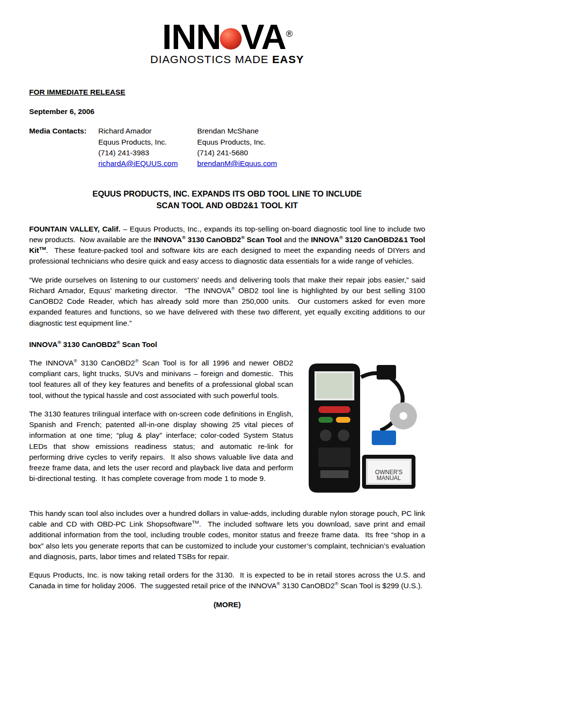INN VA®
DIAGNOSTICS MADE EASY
FOR IMMEDIATE RELEASE
September 6, 2006
| Media Contacts: | Richard Amador Equus Products, Inc. (714) 241-3983 richardA@iEQUUS.com | Brendan McShane Equus Products, Inc. (714) 241-5680 brendanM@iEquus.com |
Equus Products, Inc. Expands Its OBD Tool Line to Include
Scan Tool and OBD2&1 Tool Kit
FOUNTAIN VALLEY, Calif. – Equus Products, Inc., expands its top-selling on-board diagnostic tool line to include two new products. Now available are the INNOVA® 3130 CanOBD2® Scan Tool and the INNOVA® 3120 CanOBD2&1 Tool KitTM. These feature-packed tool and software kits are each designed to meet the expanding needs of DIYers and professional technicians who desire quick and easy access to diagnostic data essentials for a wide range of vehicles.
“We pride ourselves on listening to our customers’ needs and delivering tools that make their repair jobs easier,” said Richard Amador, Equus’ marketing director. “The INNOVA® OBD2 tool line is highlighted by our best selling 3100 CanOBD2 Code Reader, which has already sold more than 250,000 units. Our customers asked for even more expanded features and functions, so we have delivered with these two different, yet equally exciting additions to our diagnostic test equipment line.”
INNOVA® 3130 CanOBD2® Scan Tool
The INNOVA® 3130 CanOBD2® Scan Tool is for all 1996 and newer OBD2 compliant cars, light trucks, SUVs and minivans – foreign and domestic. This tool features all of they key features and benefits of a professional global scan tool, without the typical hassle and cost associated with such powerful tools.
The 3130 features trilingual interface with on-screen code definitions in English, Spanish and French; patented all-in-one display showing 25 vital pieces of information at one time; “plug & play” interface; color-coded System Status LEDs that show emissions readiness status; and automatic re-link for performing drive cycles to verify repairs. It also shows valuable live data and freeze frame data, and lets the user record and playback live data and perform bi-directional testing. It has complete coverage from mode 1 to mode 9.
This handy scan tool also includes over a hundred dollars in value-adds, including durable nylon storage pouch, PC link cable and CD with OBD-PC Link ShopsoftwareTM. The included software lets you download, save print and email additional information from the tool, including trouble codes, monitor status and freeze frame data. Its free “shop in a box” also lets you generate reports that can be customized to include your customer’s complaint, technician’s evaluation and diagnosis, parts, labor times and related TSBs for repair.
Equus Products, Inc. is now taking retail orders for the 3130. It is expected to be in retail stores across the U.S. and Canada in time for holiday 2006. The suggested retail price of the INNOVA® 3130 CanOBD2® Scan Tool is $299 (U.S.).
(MORE)